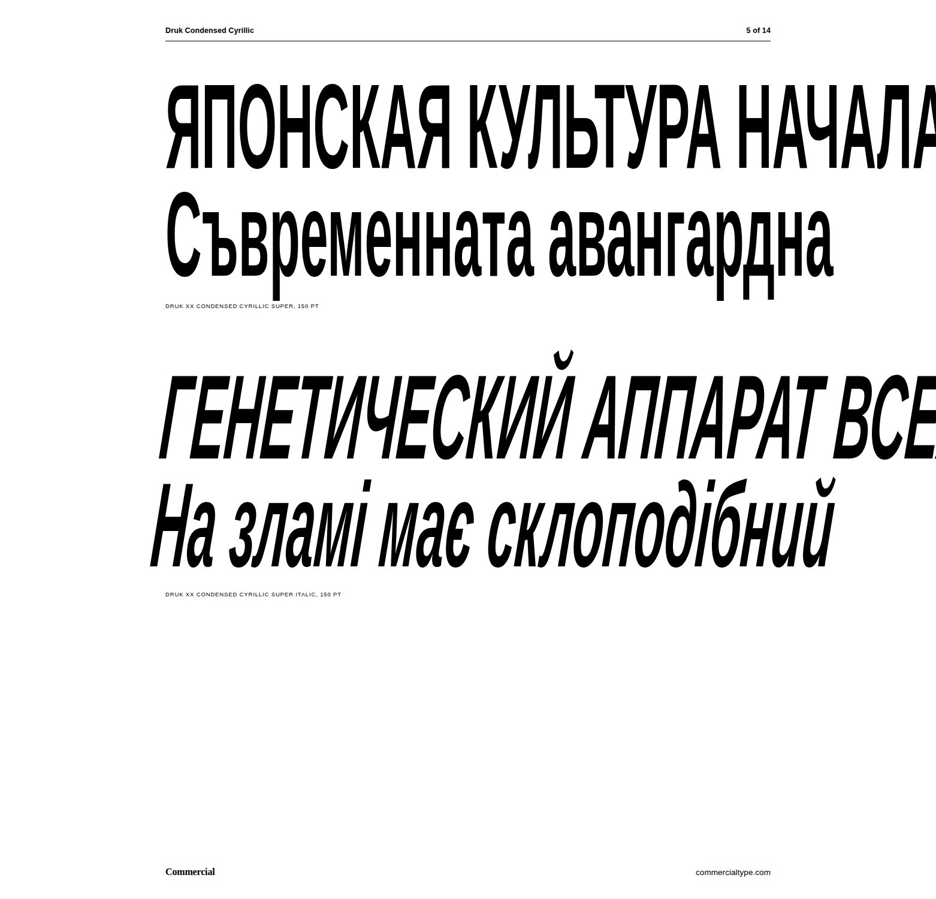Druk Condensed Cyrillic
5 of 14
Японская культура начала
Съвременната авангардна
Druk XX Condensed Cyrillic Super, 150 pt
Генетический аппарат всех
На зламі має склоподібний
Druk XX Condensed Cyrillic Super Italic, 150 pt
Commercial
commercialtype.com